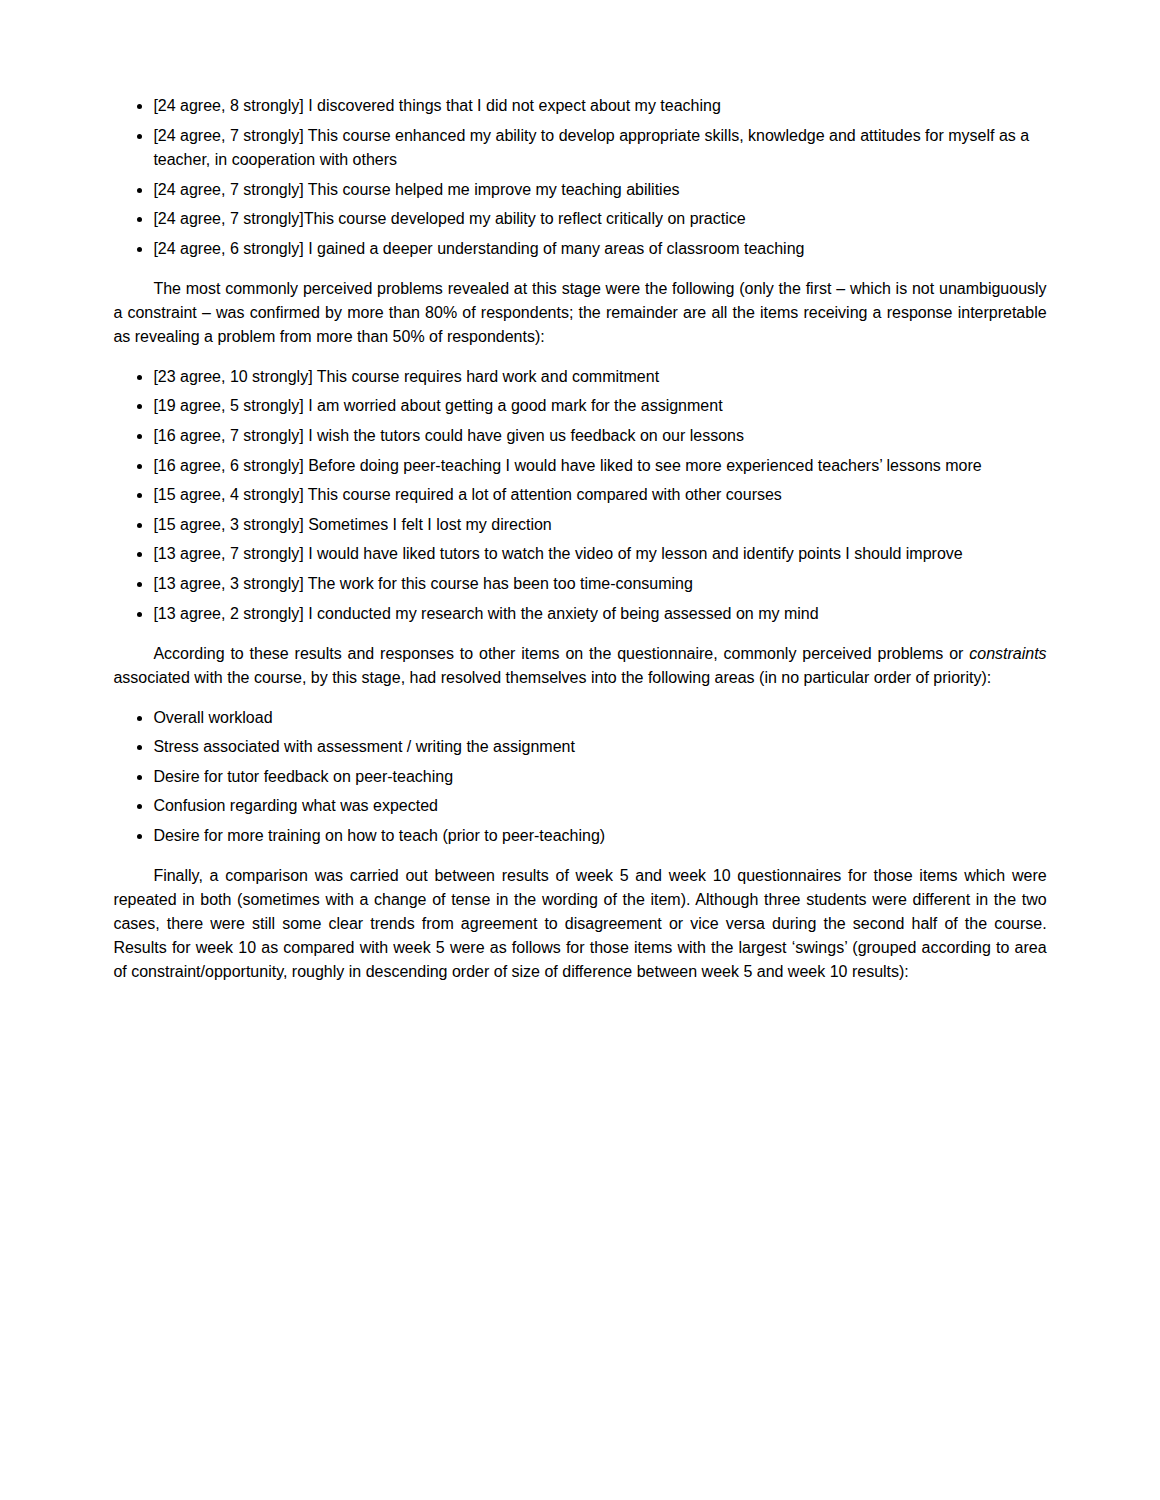[24 agree, 8 strongly] I discovered things that I did not expect about my teaching
[24 agree, 7 strongly] This course enhanced my ability to develop appropriate skills, knowledge and attitudes for myself as a teacher, in cooperation with others
[24 agree, 7 strongly] This course helped me improve my teaching abilities
[24 agree, 7 strongly]This course developed my ability to reflect critically on practice
[24 agree, 6 strongly] I gained a deeper understanding of many areas of classroom teaching
The most commonly perceived problems revealed at this stage were the following (only the first – which is not unambiguously a constraint – was confirmed by more than 80% of respondents; the remainder are all the items receiving a response interpretable as revealing a problem from more than 50% of respondents):
[23 agree, 10 strongly] This course requires hard work and commitment
[19 agree, 5 strongly] I am worried about getting a good mark for the assignment
[16 agree, 7 strongly] I wish the tutors could have given us feedback on our lessons
[16 agree, 6 strongly] Before doing peer-teaching I would have liked to see more experienced teachers’ lessons more
[15 agree, 4 strongly] This course required a lot of attention compared with other courses
[15 agree, 3 strongly] Sometimes I felt I lost my direction
[13 agree, 7 strongly] I would have liked tutors to watch the video of my lesson and identify points I should improve
[13 agree, 3 strongly] The work for this course has been too time-consuming
[13 agree, 2 strongly] I conducted my research with the anxiety of being assessed on my mind
According to these results and responses to other items on the questionnaire, commonly perceived problems or constraints associated with the course, by this stage, had resolved themselves into the following areas (in no particular order of priority):
Overall workload
Stress associated with assessment / writing the assignment
Desire for tutor feedback on peer-teaching
Confusion regarding what was expected
Desire for more training on how to teach (prior to peer-teaching)
Finally, a comparison was carried out between results of week 5 and week 10 questionnaires for those items which were repeated in both (sometimes with a change of tense in the wording of the item). Although three students were different in the two cases, there were still some clear trends from agreement to disagreement or vice versa during the second half of the course. Results for week 10 as compared with week 5 were as follows for those items with the largest ‘swings’ (grouped according to area of constraint/opportunity, roughly in descending order of size of difference between week 5 and week 10 results):